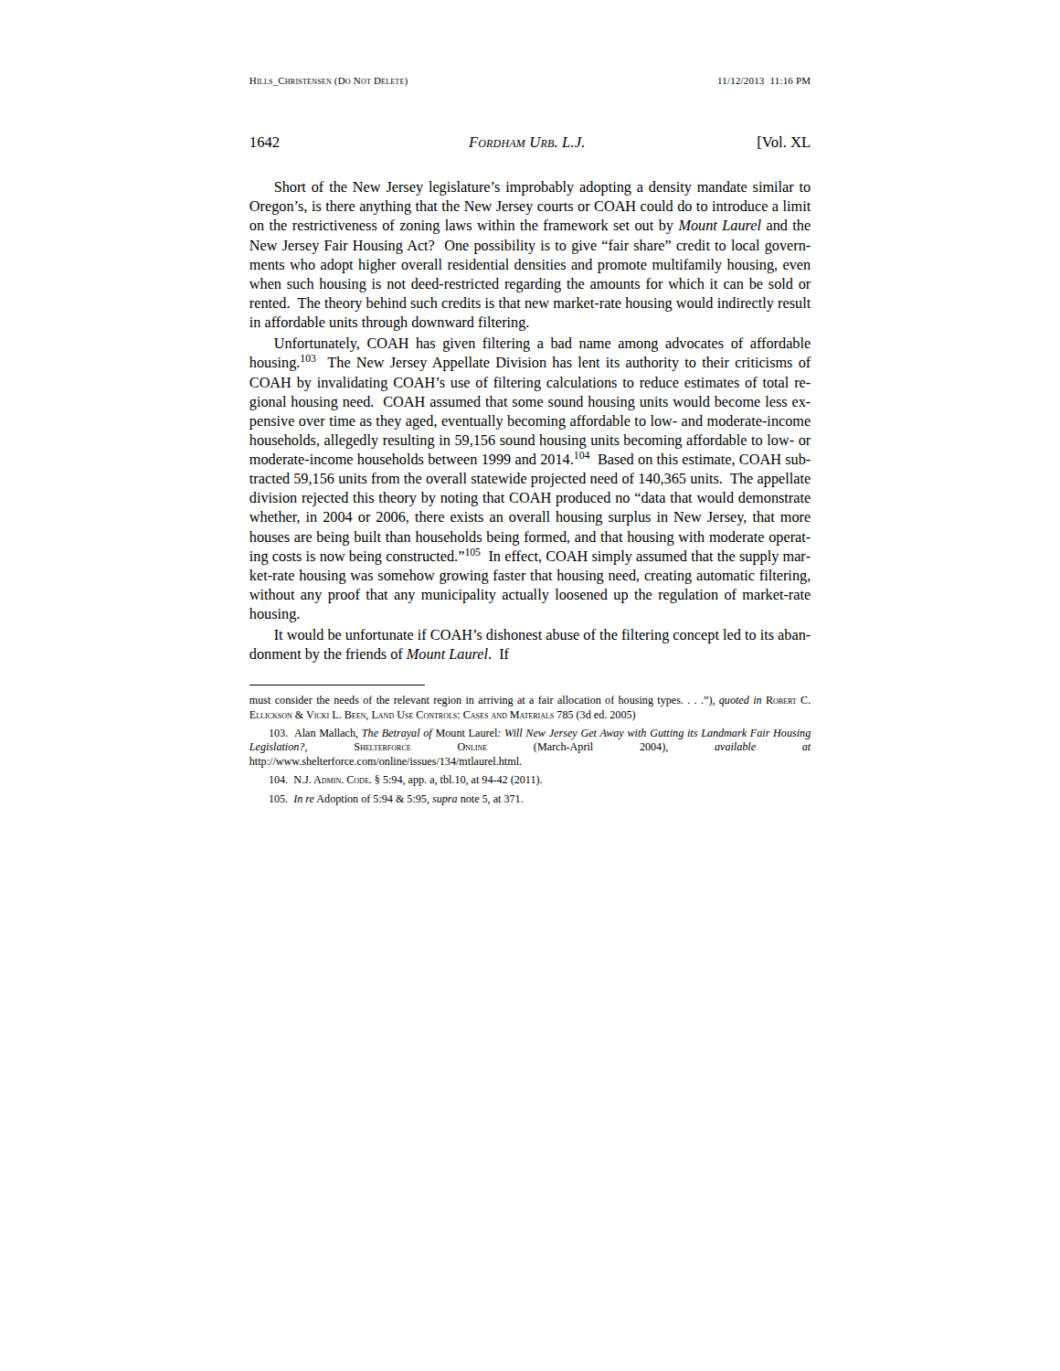Hills_Christensen (Do Not Delete) 11/12/2013 11:16 PM
1642 Fordham Urb. L.J. [Vol. XL
Short of the New Jersey legislature’s improbably adopting a density mandate similar to Oregon’s, is there anything that the New Jersey courts or COAH could do to introduce a limit on the restrictiveness of zoning laws within the framework set out by Mount Laurel and the New Jersey Fair Housing Act? One possibility is to give “fair share” credit to local governments who adopt higher overall residential densities and promote multifamily housing, even when such housing is not deed-restricted regarding the amounts for which it can be sold or rented. The theory behind such credits is that new market-rate housing would indirectly result in affordable units through downward filtering.
Unfortunately, COAH has given filtering a bad name among advocates of affordable housing.103 The New Jersey Appellate Division has lent its authority to their criticisms of COAH by invalidating COAH’s use of filtering calculations to reduce estimates of total regional housing need. COAH assumed that some sound housing units would become less expensive over time as they aged, eventually becoming affordable to low- and moderate-income households, allegedly resulting in 59,156 sound housing units becoming affordable to low- or moderate-income households between 1999 and 2014.104 Based on this estimate, COAH subtracted 59,156 units from the overall statewide projected need of 140,365 units. The appellate division rejected this theory by noting that COAH produced no “data that would demonstrate whether, in 2004 or 2006, there exists an overall housing surplus in New Jersey, that more houses are being built than households being formed, and that housing with moderate operating costs is now being constructed.”105 In effect, COAH simply assumed that the supply market-rate housing was somehow growing faster that housing need, creating automatic filtering, without any proof that any municipality actually loosened up the regulation of market-rate housing.
It would be unfortunate if COAH’s dishonest abuse of the filtering concept led to its abandonment by the friends of Mount Laurel. If
must consider the needs of the relevant region in arriving at a fair allocation of housing types. . . .”), quoted in Robert C. Ellickson & Vicki L. Been, Land Use Controls: Cases and Materials 785 (3d ed. 2005)
103. Alan Mallach, The Betrayal of Mount Laurel: Will New Jersey Get Away with Gutting its Landmark Fair Housing Legislation?, Shelterforce Online (March-April 2004), available at http://www.shelterforce.com/online/issues/134/mtlaurel.html.
104. N.J. Admin. Code. § 5:94, app. a, tbl.10, at 94-42 (2011).
105. In re Adoption of 5:94 & 5:95, supra note 5, at 371.